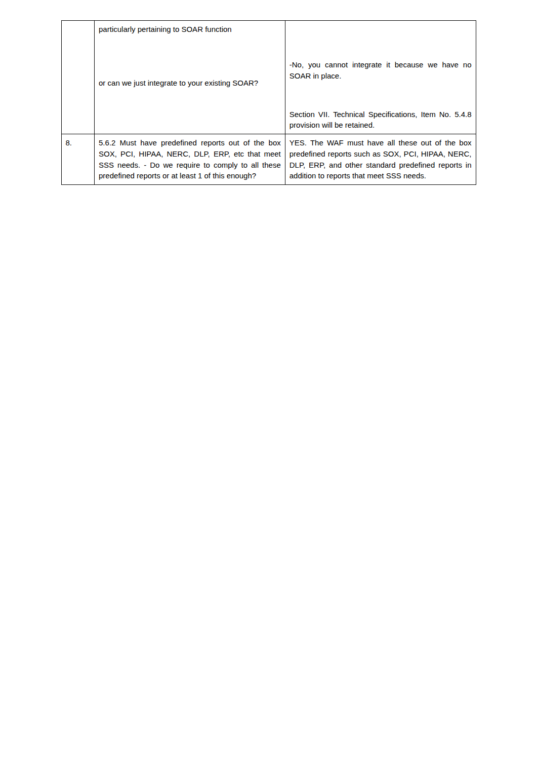| | particularly pertaining to SOAR function or can we just integrate to your existing SOAR? | -No, you cannot integrate it because we have no SOAR in place. Section VII. Technical Specifications, Item No. 5.4.8 provision will be retained. |
| 8. | 5.6.2 Must have predefined reports out of the box SOX, PCI, HIPAA, NERC, DLP, ERP, etc that meet SSS needs. - Do we require to comply to all these predefined reports or at least 1 of this enough? | YES. The WAF must have all these out of the box predefined reports such as SOX, PCI, HIPAA, NERC, DLP, ERP, and other standard predefined reports in addition to reports that meet SSS needs. |